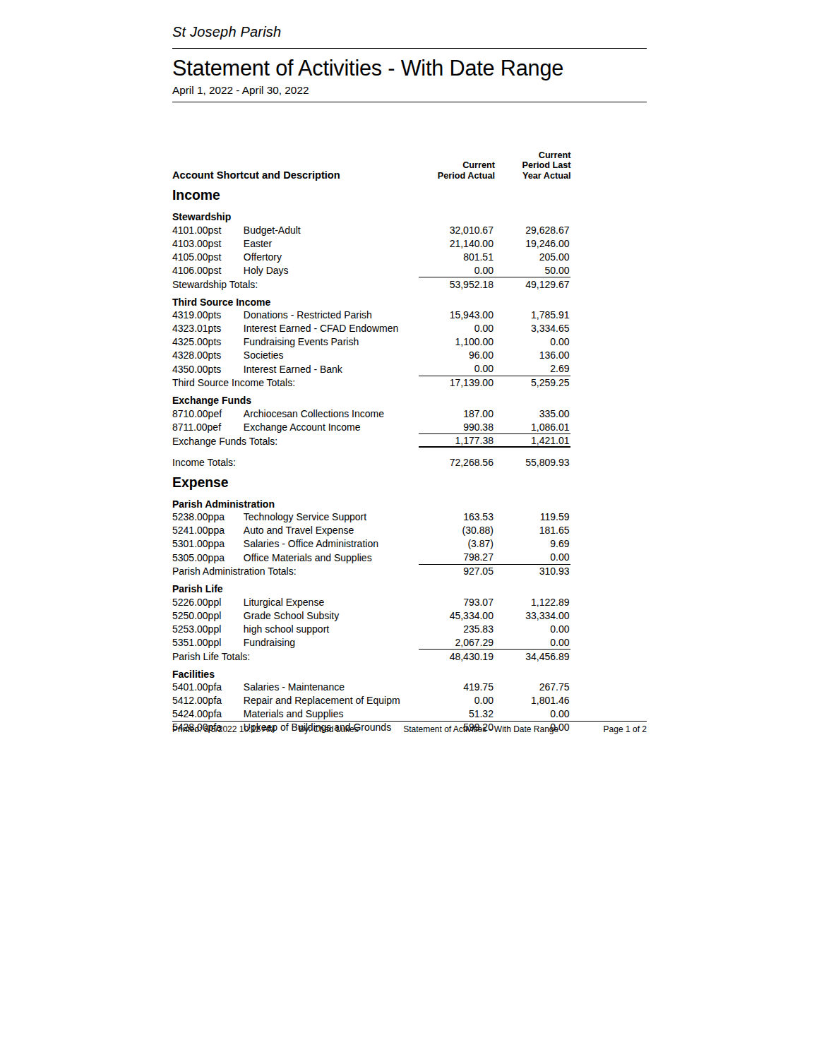St Joseph Parish
Statement of Activities - With Date Range
April 1, 2022 - April 30, 2022
| Account Shortcut and Description | Current Current Period Actual | Current Period Last Year Actual | |
| --- | --- | --- | --- |
| Income |
| Stewardship |
| 4101.00pst Budget-Adult | 32,010.67 | 29,628.67 | |
| 4103.00pst Easter | 21,140.00 | 19,246.00 | |
| 4105.00pst Offertory | 801.51 | 205.00 | |
| 4106.00pst Holy Days | 0.00 | 50.00 | |
| Stewardship Totals: | 53,952.18 | 49,129.67 | |
| Third Source Income |
| 4319.00pts Donations - Restricted Parish | 15,943.00 | 1,785.91 | |
| 4323.01pts Interest Earned - CFAD Endowmen | 0.00 | 3,334.65 | |
| 4325.00pts Fundraising Events Parish | 1,100.00 | 0.00 | |
| 4328.00pts Societies | 96.00 | 136.00 | |
| 4350.00pts Interest Earned - Bank | 0.00 | 2.69 | |
| Third Source Income Totals: | 17,139.00 | 5,259.25 | |
| Exchange Funds |
| 8710.00pef Archiocesan Collections Income | 187.00 | 335.00 | |
| 8711.00pef Exchange Account Income | 990.38 | 1,086.01 | |
| Exchange Funds Totals: | 1,177.38 | 1,421.01 | |
| Income Totals: | 72,268.56 | 55,809.93 | |
| Expense |
| Parish Administration |
| 5238.00ppa Technology Service Support | 163.53 | 119.59 | |
| 5241.00ppa Auto and Travel Expense | (30.88) | 181.65 | |
| 5301.00ppa Salaries - Office Administration | (3.87) | 9.69 | |
| 5305.00ppa Office Materials and Supplies | 798.27 | 0.00 | |
| Parish Administration Totals: | 927.05 | 310.93 | |
| Parish Life |
| 5226.00ppl Liturgical Expense | 793.07 | 1,122.89 | |
| 5250.00ppl Grade School Subsity | 45,334.00 | 33,334.00 | |
| 5253.00ppl high school support | 235.83 | 0.00 | |
| 5351.00ppl Fundraising | 2,067.29 | 0.00 | |
| Parish Life Totals: | 48,430.19 | 34,456.89 | |
| Facilities |
| 5401.00pfa Salaries - Maintenance | 419.75 | 267.75 | |
| 5412.00pfa Repair and Replacement of Equipm | 0.00 | 1,801.46 | |
| 5424.00pfa Materials and Supplies | 51.32 | 0.00 | |
| 5428.00pfa Upkeep of Buildings and Grounds | 599.20 | 0.00 | |
Printed: 5/5/2022 10:12 AMBy: Chad Lukes
Statement of Activities - With Date Range
Page 1 of 2